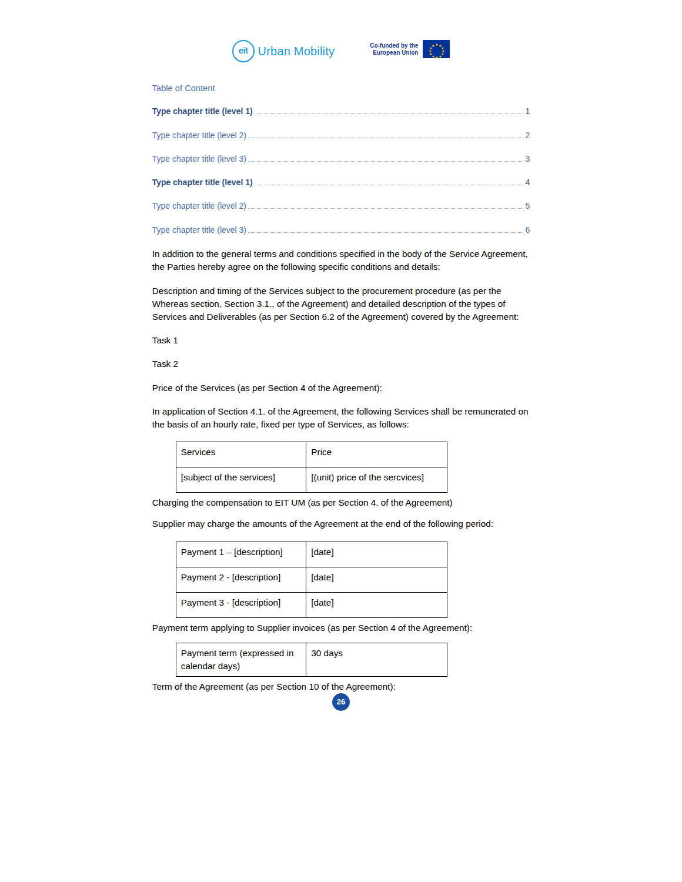eit
Urban Mobility
Co-funded by the
European Union
★ ★ ★ ★ ★ ★ ★ ★ ★ ★ ★ ★
Table of Content
Type chapter title (level 1) 1
Type chapter title (level 2) 2
Type chapter title (level 3) 3
Type chapter title (level 1) 4
Type chapter title (level 2) 5
Type chapter title (level 3) 6
In addition to the general terms and conditions specified in the body of the Service Agreement, the Parties hereby agree on the following specific conditions and details:
Description and timing of the Services subject to the procurement procedure (as per the Whereas section, Section 3.1., of the Agreement) and detailed description of the types of Services and Deliverables (as per Section 6.2 of the Agreement) covered by the Agreement:
Task 1
Task 2
Price of the Services (as per Section 4 of the Agreement):
In application of Section 4.1. of the Agreement, the following Services shall be remunerated on the basis of an hourly rate, fixed per type of Services, as follows:
| Services | Price |
| [subject of the services] | [(unit) price of the sercvices] |
Charging the compensation to EIT UM (as per Section 4. of the Agreement)
Supplier may charge the amounts of the Agreement at the end of the following period:
| Payment 1 – [description] | [date] |
| Payment 2 - [description] | [date] |
| Payment 3 - [description] | [date] |
Payment term applying to Supplier invoices (as per Section 4 of the Agreement):
| Payment term (expressed in calendar days) | 30 days |
Term of the Agreement (as per Section 10 of the Agreement):
26